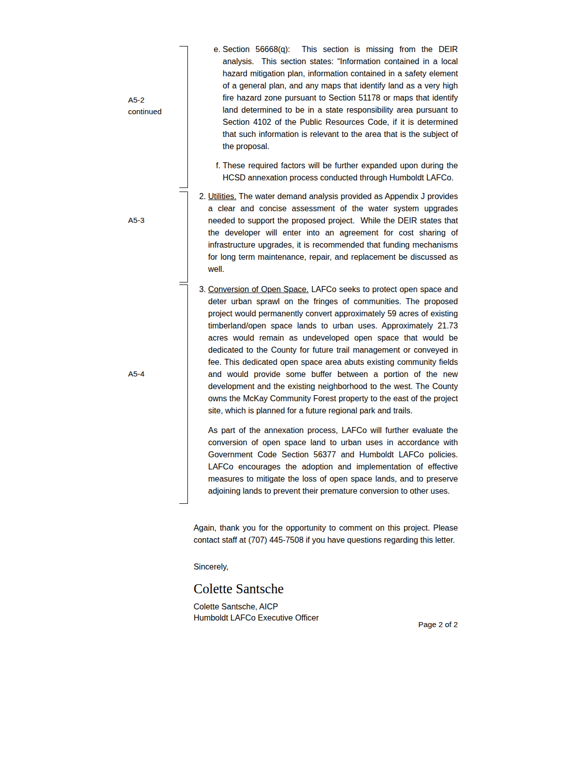A5-2
continued
Section 56668(q): This section is missing from the DEIR analysis. This section states: “Information contained in a local hazard mitigation plan, information contained in a safety element of a general plan, and any maps that identify land as a very high fire hazard zone pursuant to Section 51178 or maps that identify land determined to be in a state responsibility area pursuant to Section 4102 of the Public Resources Code, if it is determined that such information is relevant to the area that is the subject of the proposal.
These required factors will be further expanded upon during the HCSD annexation process conducted through Humboldt LAFCo.
A5-3
Utilities. The water demand analysis provided as Appendix J provides a clear and concise assessment of the water system upgrades needed to support the proposed project. While the DEIR states that the developer will enter into an agreement for cost sharing of infrastructure upgrades, it is recommended that funding mechanisms for long term maintenance, repair, and replacement be discussed as well.
A5-4
Conversion of Open Space. LAFCo seeks to protect open space and deter urban sprawl on the fringes of communities. The proposed project would permanently convert approximately 59 acres of existing timberland/open space lands to urban uses. Approximately 21.73 acres would remain as undeveloped open space that would be dedicated to the County for future trail management or conveyed in fee. This dedicated open space area abuts existing community fields and would provide some buffer between a portion of the new development and the existing neighborhood to the west. The County owns the McKay Community Forest property to the east of the project site, which is planned for a future regional park and trails.
As part of the annexation process, LAFCo will further evaluate the conversion of open space land to urban uses in accordance with Government Code Section 56377 and Humboldt LAFCo policies. LAFCo encourages the adoption and implementation of effective measures to mitigate the loss of open space lands, and to preserve adjoining lands to prevent their premature conversion to other uses.
Again, thank you for the opportunity to comment on this project. Please contact staff at (707) 445-7508 if you have questions regarding this letter.
Sincerely,
Colette Santsche
Colette Santsche, AICP
Humboldt LAFCo Executive Officer
Page 2 of 2